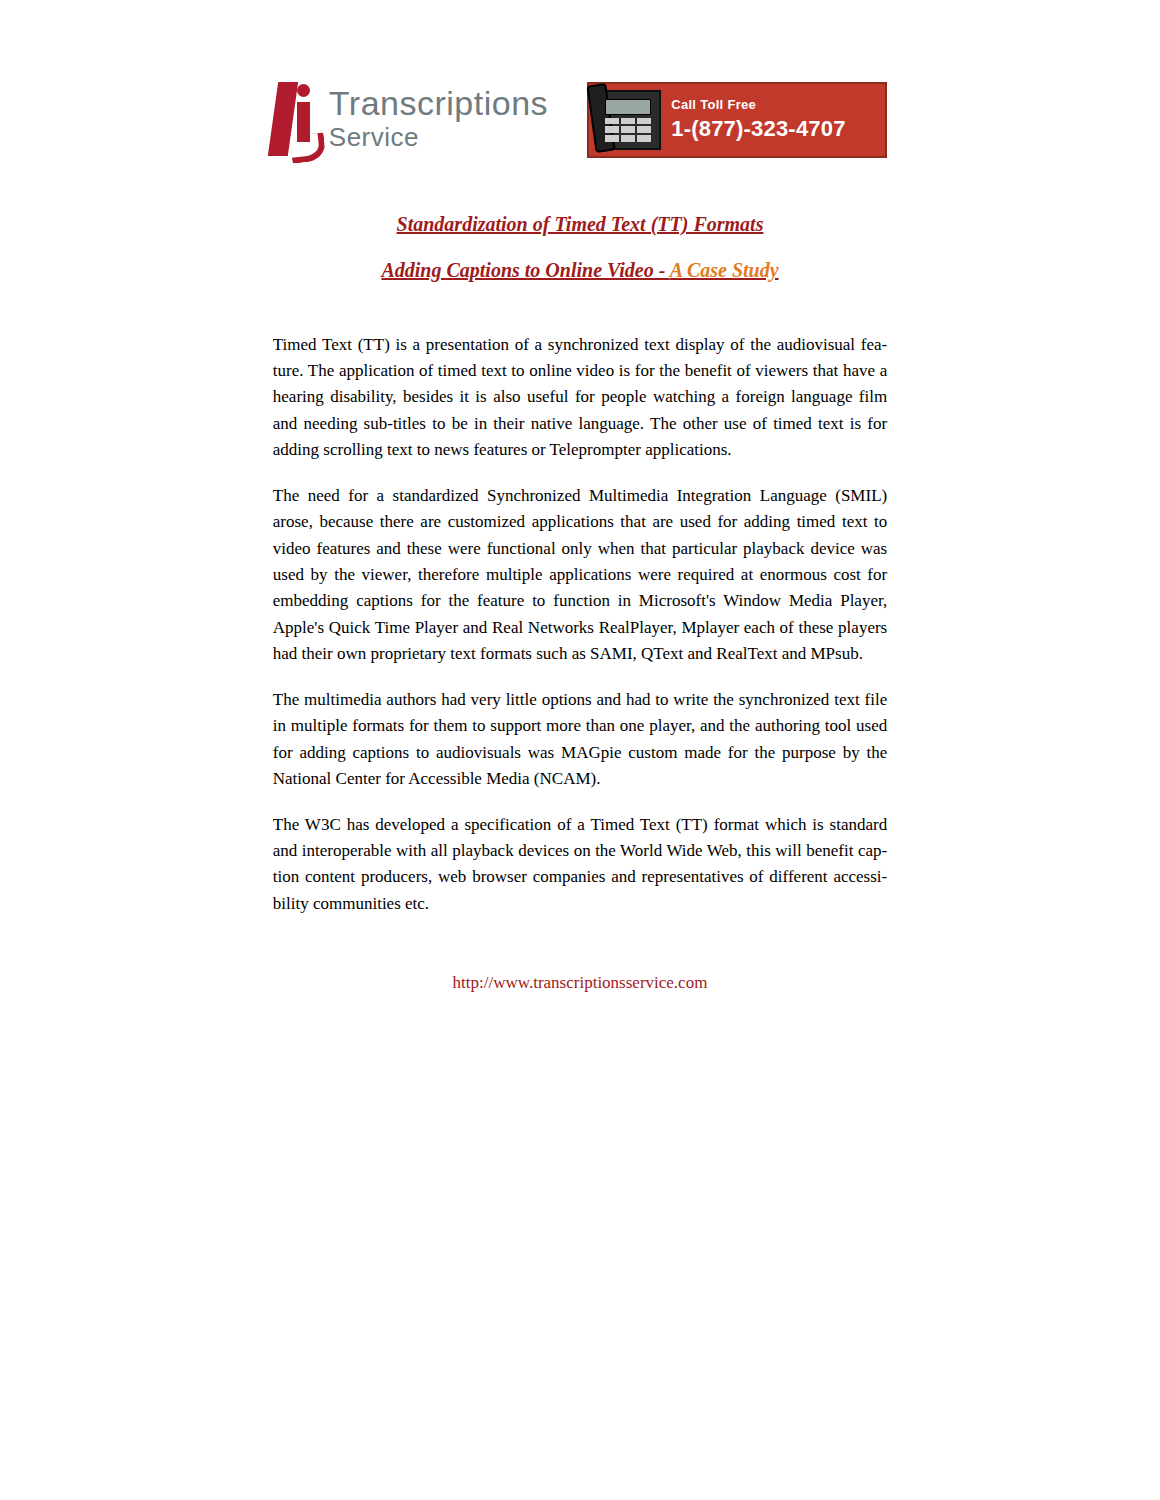Transcriptions
Service
Call Toll Free
1-(877)-323-4707
Standardization of Timed Text (TT) Formats
Adding Captions to Online Video - A Case Study
Timed Text (TT) is a presentation of a synchronized text display of the audiovisual feature. The application of timed text to online video is for the benefit of viewers that have a hearing disability, besides it is also useful for people watching a foreign language film and needing sub-titles to be in their native language. The other use of timed text is for adding scrolling text to news features or Teleprompter applications.
The need for a standardized Synchronized Multimedia Integration Language (SMIL) arose, because there are customized applications that are used for adding timed text to video features and these were functional only when that particular playback device was used by the viewer, therefore multiple applications were required at enormous cost for embedding captions for the feature to function in Microsoft's Window Media Player, Apple's Quick Time Player and Real Networks RealPlayer, Mplayer each of these players had their own proprietary text formats such as SAMI, QText and RealText and MPsub.
The multimedia authors had very little options and had to write the synchronized text file in multiple formats for them to support more than one player, and the authoring tool used for adding captions to audiovisuals was MAGpie custom made for the purpose by the National Center for Accessible Media (NCAM).
The W3C has developed a specification of a Timed Text (TT) format which is standard and interoperable with all playback devices on the World Wide Web, this will benefit caption content producers, web browser companies and representatives of different accessibility communities etc.
http://www.transcriptionsservice.com